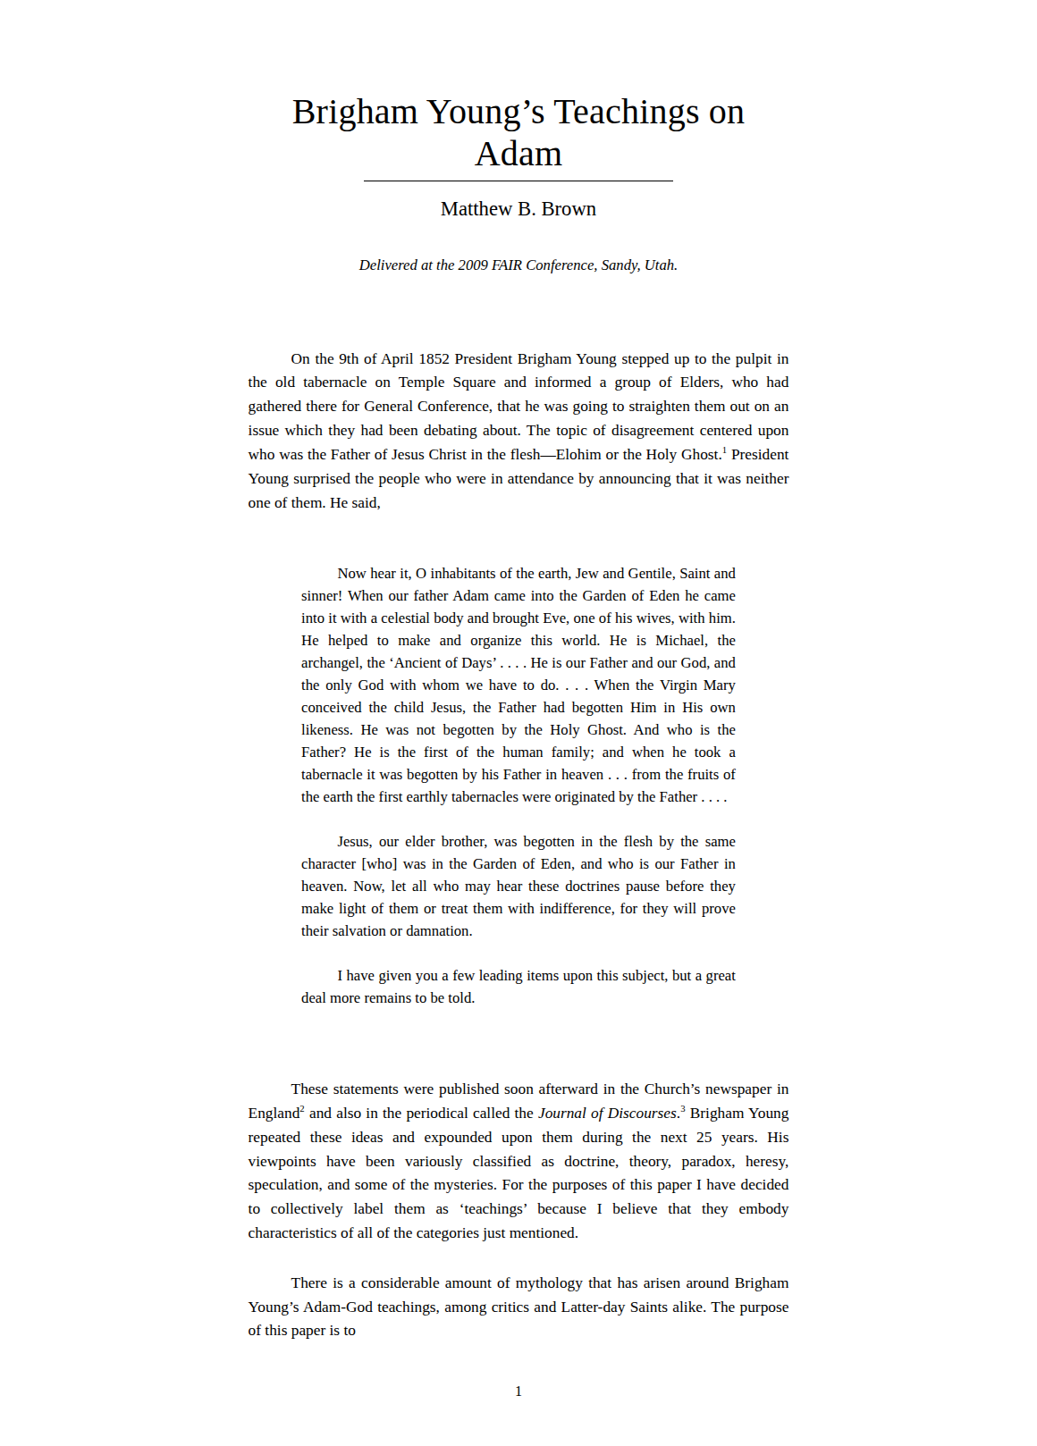Brigham Young’s Teachings on Adam
Matthew B. Brown
Delivered at the 2009 FAIR Conference, Sandy, Utah.
On the 9th of April 1852 President Brigham Young stepped up to the pulpit in the old tabernacle on Temple Square and informed a group of Elders, who had gathered there for General Conference, that he was going to straighten them out on an issue which they had been debating about. The topic of disagreement centered upon who was the Father of Jesus Christ in the flesh—Elohim or the Holy Ghost.1 President Young surprised the people who were in attendance by announcing that it was neither one of them. He said,
Now hear it, O inhabitants of the earth, Jew and Gentile, Saint and sinner! When our father Adam came into the Garden of Eden he came into it with a celestial body and brought Eve, one of his wives, with him. He helped to make and organize this world. He is Michael, the archangel, the ‘Ancient of Days’ . . . . He is our Father and our God, and the only God with whom we have to do. . . . When the Virgin Mary conceived the child Jesus, the Father had begotten Him in His own likeness. He was not begotten by the Holy Ghost. And who is the Father? He is the first of the human family; and when he took a tabernacle it was begotten by his Father in heaven . . . from the fruits of the earth the first earthly tabernacles were originated by the Father . . . .
Jesus, our elder brother, was begotten in the flesh by the same character [who] was in the Garden of Eden, and who is our Father in heaven. Now, let all who may hear these doctrines pause before they make light of them or treat them with indifference, for they will prove their salvation or damnation.
I have given you a few leading items upon this subject, but a great deal more remains to be told.
These statements were published soon afterward in the Church’s newspaper in England2 and also in the periodical called the Journal of Discourses.3 Brigham Young repeated these ideas and expounded upon them during the next 25 years. His viewpoints have been variously classified as doctrine, theory, paradox, heresy, speculation, and some of the mysteries. For the purposes of this paper I have decided to collectively label them as ‘teachings’ because I believe that they embody characteristics of all of the categories just mentioned.
There is a considerable amount of mythology that has arisen around Brigham Young’s Adam-God teachings, among critics and Latter-day Saints alike. The purpose of this paper is to
1